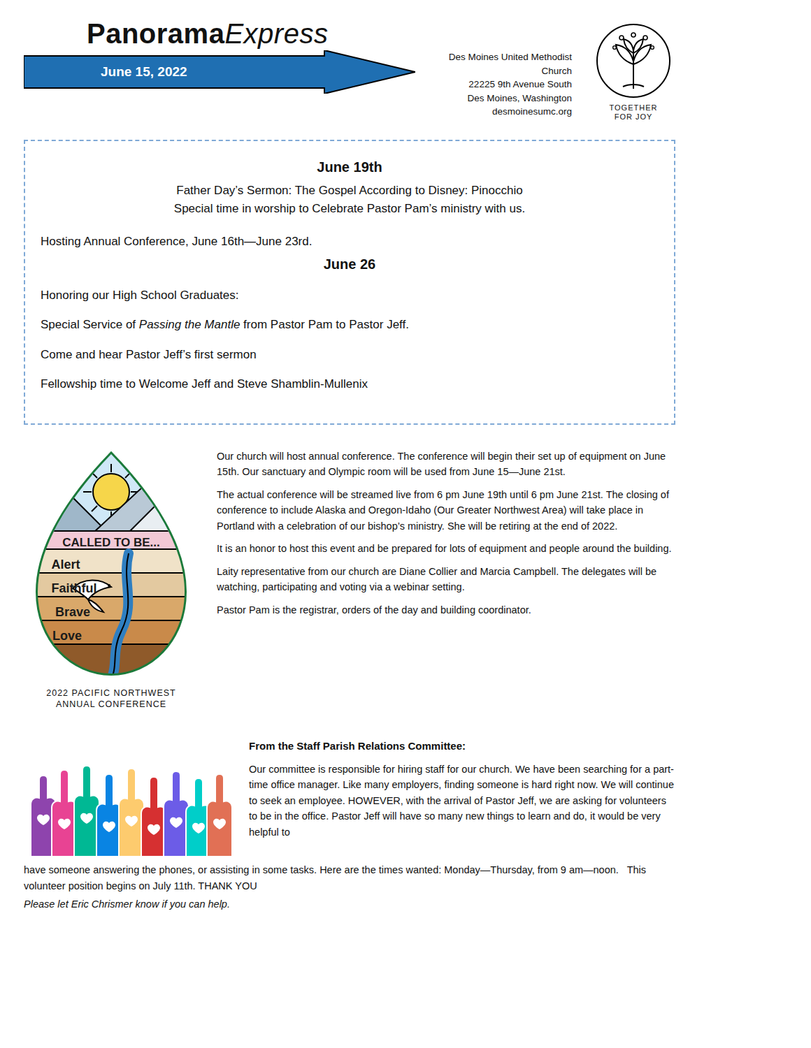PanoramaExpress
June 15, 2022
Des Moines United Methodist Church
22225 9th Avenue South
Des Moines, Washington
desmoinesumc.org
Together
for Joy
June 19th
Father Day’s Sermon: The Gospel According to Disney: Pinocchio
Special time in worship to Celebrate Pastor Pam’s ministry with us.
Hosting Annual Conference, June 16th—June 23rd.
June 26
Honoring our High School Graduates:
Special Service of Passing the Mantle from Pastor Pam to Pastor Jeff.
Come and hear Pastor Jeff’s first sermon
Fellowship time to Welcome Jeff and Steve Shamblin-Mullenix
CALLED TO BE... Alert Faithful Brave Love
2022 Pacific Northwest
Annual Conference
Our church will host annual conference. The conference will begin their set up of equipment on June 15th. Our sanctuary and Olympic room will be used from June 15—June 21st.
The actual conference will be streamed live from 6 pm June 19th until 6 pm June 21st. The closing of conference to include Alaska and Oregon-Idaho (Our Greater Northwest Area) will take place in Portland with a celebration of our bishop’s ministry. She will be retiring at the end of 2022.
It is an honor to host this event and be prepared for lots of equipment and people around the building.
Laity representative from our church are Diane Collier and Marcia Campbell. The delegates will be watching, participating and voting via a webinar setting.
Pastor Pam is the registrar, orders of the day and building coordinator.
From the Staff Parish Relations Committee:
Our committee is responsible for hiring staff for our church. We have been searching for a part-time office manager. Like many employers, finding someone is hard right now. We will continue to seek an employee. HOWEVER, with the arrival of Pastor Jeff, we are asking for volunteers to be in the office. Pastor Jeff will have so many new things to learn and do, it would be very helpful to
have someone answering the phones, or assisting in some tasks. Here are the times wanted: Monday—Thursday, from 9 am—noon. This volunteer position begins on July 11th. THANK YOU
Please let Eric Chrismer know if you can help.